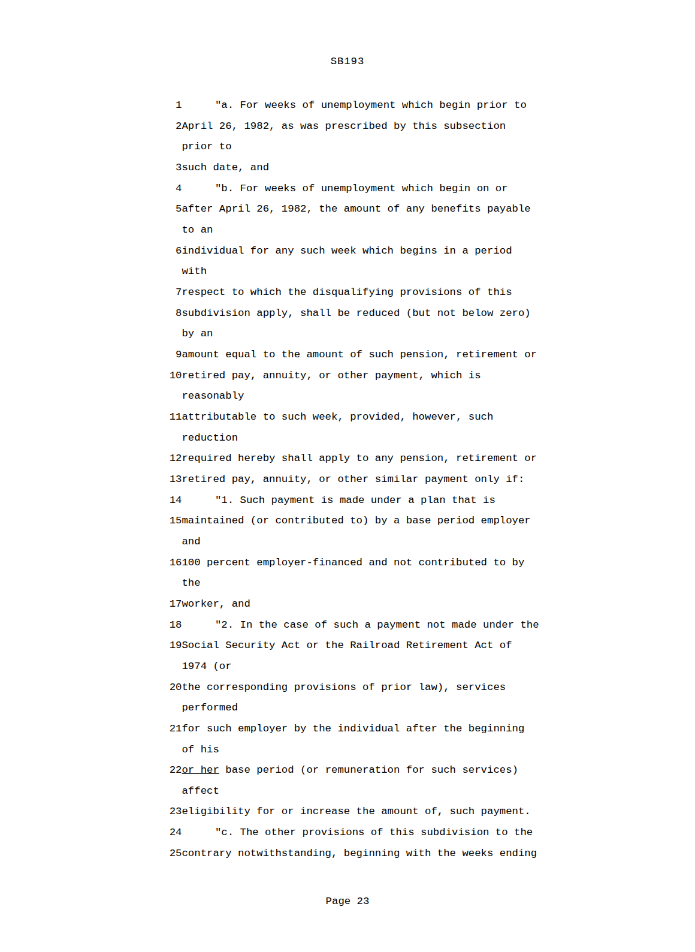SB193
| 1 | "a. For weeks of unemployment which begin prior to |
| 2 | April 26, 1982, as was prescribed by this subsection prior to |
| 3 | such date, and |
| 4 | "b. For weeks of unemployment which begin on or |
| 5 | after April 26, 1982, the amount of any benefits payable to an |
| 6 | individual for any such week which begins in a period with |
| 7 | respect to which the disqualifying provisions of this |
| 8 | subdivision apply, shall be reduced (but not below zero) by an |
| 9 | amount equal to the amount of such pension, retirement or |
| 10 | retired pay, annuity, or other payment, which is reasonably |
| 11 | attributable to such week, provided, however, such reduction |
| 12 | required hereby shall apply to any pension, retirement or |
| 13 | retired pay, annuity, or other similar payment only if: |
| 14 | "1. Such payment is made under a plan that is |
| 15 | maintained (or contributed to) by a base period employer and |
| 16 | 100 percent employer-financed and not contributed to by the |
| 17 | worker, and |
| 18 | "2. In the case of such a payment not made under the |
| 19 | Social Security Act or the Railroad Retirement Act of 1974 (or |
| 20 | the corresponding provisions of prior law), services performed |
| 21 | for such employer by the individual after the beginning of his |
| 22 | or her base period (or remuneration for such services) affect |
| 23 | eligibility for or increase the amount of, such payment. |
| 24 | "c. The other provisions of this subdivision to the |
| 25 | contrary notwithstanding, beginning with the weeks ending |
Page 23